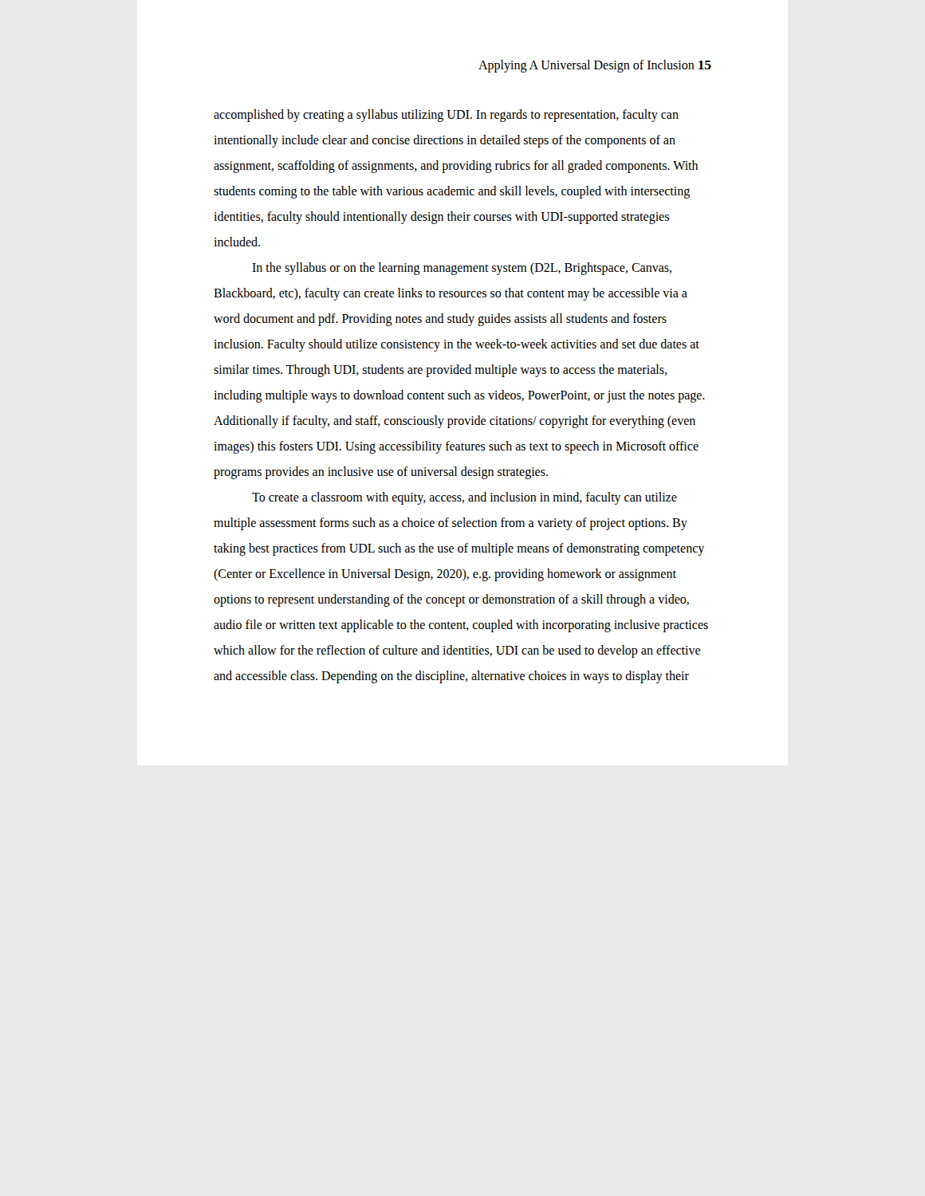Applying A Universal Design of Inclusion 15
accomplished by creating a syllabus utilizing UDI. In regards to representation, faculty can intentionally include clear and concise directions in detailed steps of the components of an assignment, scaffolding of assignments, and providing rubrics for all graded components. With students coming to the table with various academic and skill levels, coupled with intersecting identities, faculty should intentionally design their courses with UDI-supported strategies included.
In the syllabus or on the learning management system (D2L, Brightspace, Canvas, Blackboard, etc), faculty can create links to resources so that content may be accessible via a word document and pdf. Providing notes and study guides assists all students and fosters inclusion. Faculty should utilize consistency in the week-to-week activities and set due dates at similar times. Through UDI, students are provided multiple ways to access the materials, including multiple ways to download content such as videos, PowerPoint, or just the notes page. Additionally if faculty, and staff, consciously provide citations/ copyright for everything (even images) this fosters UDI. Using accessibility features such as text to speech in Microsoft office programs provides an inclusive use of universal design strategies.
To create a classroom with equity, access, and inclusion in mind, faculty can utilize multiple assessment forms such as a choice of selection from a variety of project options. By taking best practices from UDL such as the use of multiple means of demonstrating competency (Center or Excellence in Universal Design, 2020), e.g. providing homework or assignment options to represent understanding of the concept or demonstration of a skill through a video, audio file or written text applicable to the content, coupled with incorporating inclusive practices which allow for the reflection of culture and identities, UDI can be used to develop an effective and accessible class. Depending on the discipline, alternative choices in ways to display their